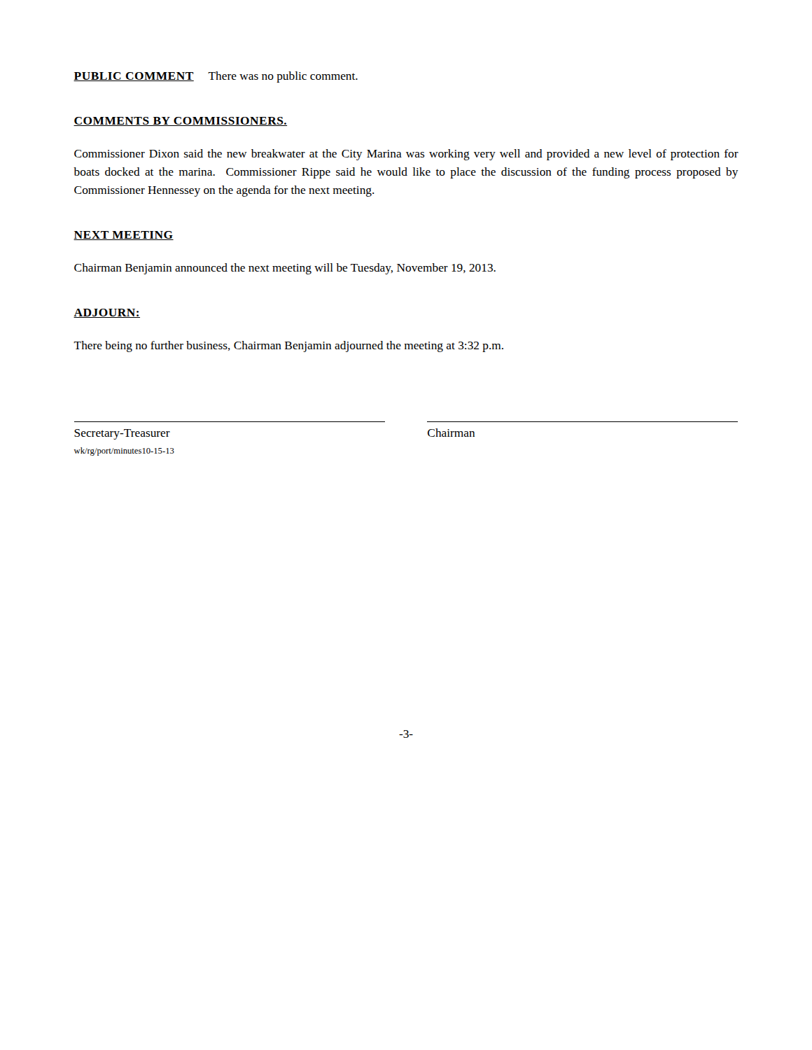PUBLIC COMMENT
There was no public comment.
COMMENTS BY COMMISSIONERS.
Commissioner Dixon said the new breakwater at the City Marina was working very well and provided a new level of protection for boats docked at the marina. Commissioner Rippe said he would like to place the discussion of the funding process proposed by Commissioner Hennessey on the agenda for the next meeting.
NEXT MEETING
Chairman Benjamin announced the next meeting will be Tuesday, November 19, 2013.
ADJOURN:
There being no further business, Chairman Benjamin adjourned the meeting at 3:32 p.m.
Secretary-Treasurer
wk/rg/port/minutes10-15-13
Chairman
-3-